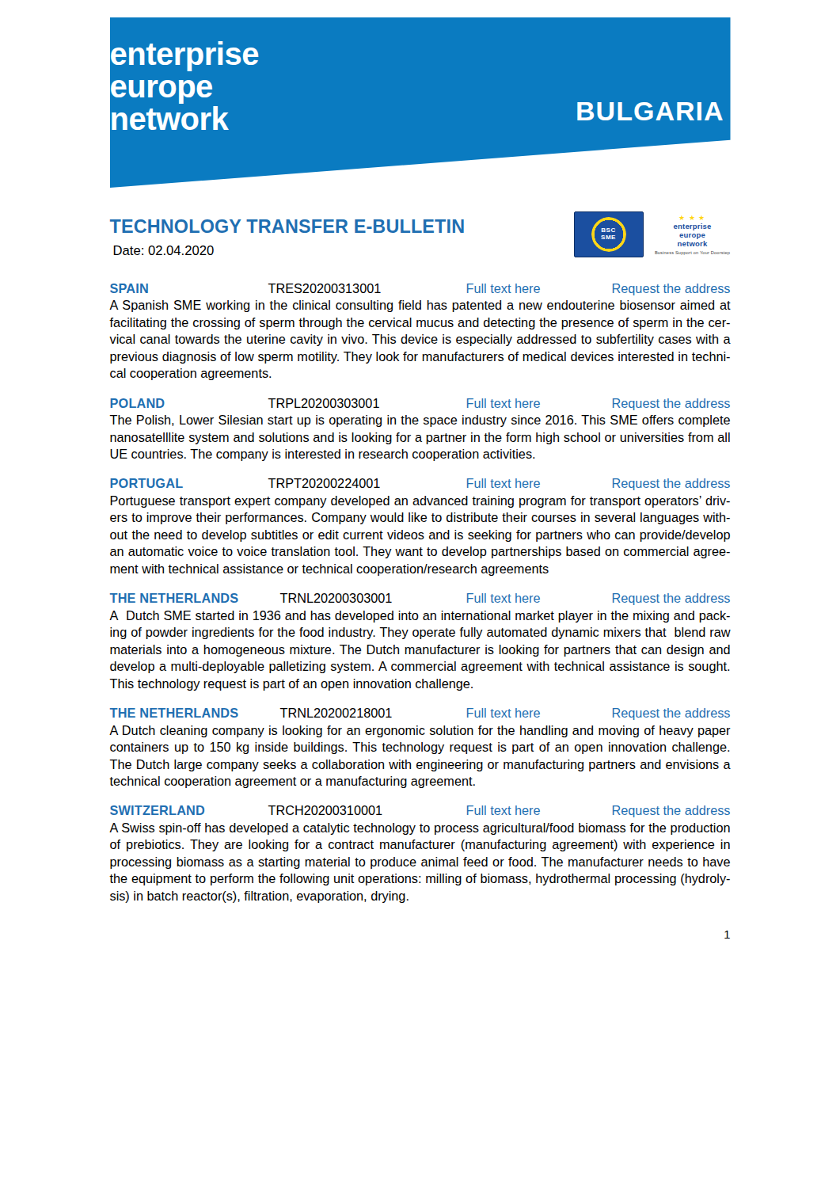enterprise europe network
BULGARIA
TECHNOLOGY TRANSFER E-BULLETIN
Date: 02.04.2020
BSC
SME
★ ★ ★ enterprise
europe
network Business Support on Your Doorstep
SPAIN TRES20200313001 Full text here Request the address
A Spanish SME working in the clinical consulting field has patented a new endouterine biosensor aimed at facilitating the crossing of sperm through the cervical mucus and detecting the presence of sperm in the cervical canal towards the uterine cavity in vivo. This device is especially addressed to subfertility cases with a previous diagnosis of low sperm motility. They look for manufacturers of medical devices interested in technical cooperation agreements.
POLAND TRPL20200303001 Full text here Request the address
The Polish, Lower Silesian start up is operating in the space industry since 2016. This SME offers complete nanosatelllite system and solutions and is looking for a partner in the form high school or universities from all UE countries. The company is interested in research cooperation activities.
PORTUGAL TRPT20200224001 Full text here Request the address
Portuguese transport expert company developed an advanced training program for transport operators’ drivers to improve their performances. Company would like to distribute their courses in several languages without the need to develop subtitles or edit current videos and is seeking for partners who can provide/develop an automatic voice to voice translation tool. They want to develop partnerships based on commercial agreement with technical assistance or technical cooperation/research agreements
THE NETHERLANDS TRNL20200303001 Full text here Request the address
A Dutch SME started in 1936 and has developed into an international market player in the mixing and packing of powder ingredients for the food industry. They operate fully automated dynamic mixers that blend raw materials into a homogeneous mixture. The Dutch manufacturer is looking for partners that can design and develop a multi-deployable palletizing system. A commercial agreement with technical assistance is sought. This technology request is part of an open innovation challenge.
THE NETHERLANDS TRNL20200218001 Full text here Request the address
A Dutch cleaning company is looking for an ergonomic solution for the handling and moving of heavy paper containers up to 150 kg inside buildings. This technology request is part of an open innovation challenge. The Dutch large company seeks a collaboration with engineering or manufacturing partners and envisions a technical cooperation agreement or a manufacturing agreement.
SWITZERLAND TRCH20200310001 Full text here Request the address
A Swiss spin-off has developed a catalytic technology to process agricultural/food biomass for the production of prebiotics. They are looking for a contract manufacturer (manufacturing agreement) with experience in processing biomass as a starting material to produce animal feed or food. The manufacturer needs to have the equipment to perform the following unit operations: milling of biomass, hydrothermal processing (hydrolysis) in batch reactor(s), filtration, evaporation, drying.
1